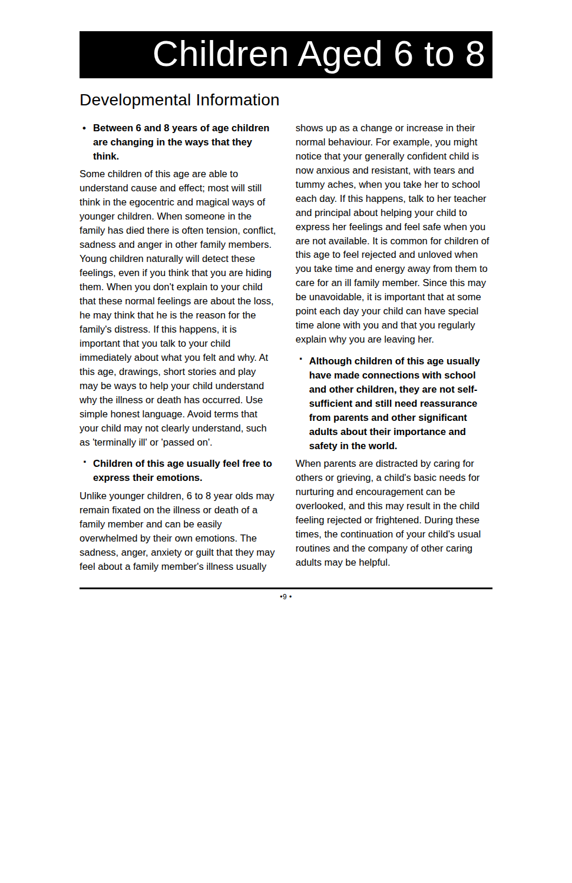Children Aged 6 to 8
Developmental Information
Between 6 and 8 years of age children are changing in the ways that they think.
Some children of this age are able to understand cause and effect; most will still think in the egocentric and magical ways of younger children. When someone in the family has died there is often tension, conflict, sadness and anger in other family members. Young children naturally will detect these feelings, even if you think that you are hiding them. When you don't explain to your child that these normal feelings are about the loss, he may think that he is the reason for the family's distress. If this happens, it is important that you talk to your child immediately about what you felt and why. At this age, drawings, short stories and play may be ways to help your child understand why the illness or death has occurred. Use simple honest language. Avoid terms that your child may not clearly understand, such as 'terminally ill' or 'passed on'.
Children of this age usually feel free to express their emotions.
Unlike younger children, 6 to 8 year olds may remain fixated on the illness or death of a family member and can be easily overwhelmed by their own emotions. The sadness, anger, anxiety or guilt that they may feel about a family member's illness usually shows up as a change or increase in their normal behaviour. For example, you might notice that your generally confident child is now anxious and resistant, with tears and tummy aches, when you take her to school each day. If this happens, talk to her teacher and principal about helping your child to express her feelings and feel safe when you are not available. It is common for children of this age to feel rejected and unloved when you take time and energy away from them to care for an ill family member. Since this may be unavoidable, it is important that at some point each day your child can have special time alone with you and that you regularly explain why you are leaving her.
Although children of this age usually have made connections with school and other children, they are not self-sufficient and still need reassurance from parents and other significant adults about their importance and safety in the world.
When parents are distracted by caring for others or grieving, a child's basic needs for nurturing and encouragement can be overlooked, and this may result in the child feeling rejected or frightened. During these times, the continuation of your child's usual routines and the company of other caring adults may be helpful.
•9 •